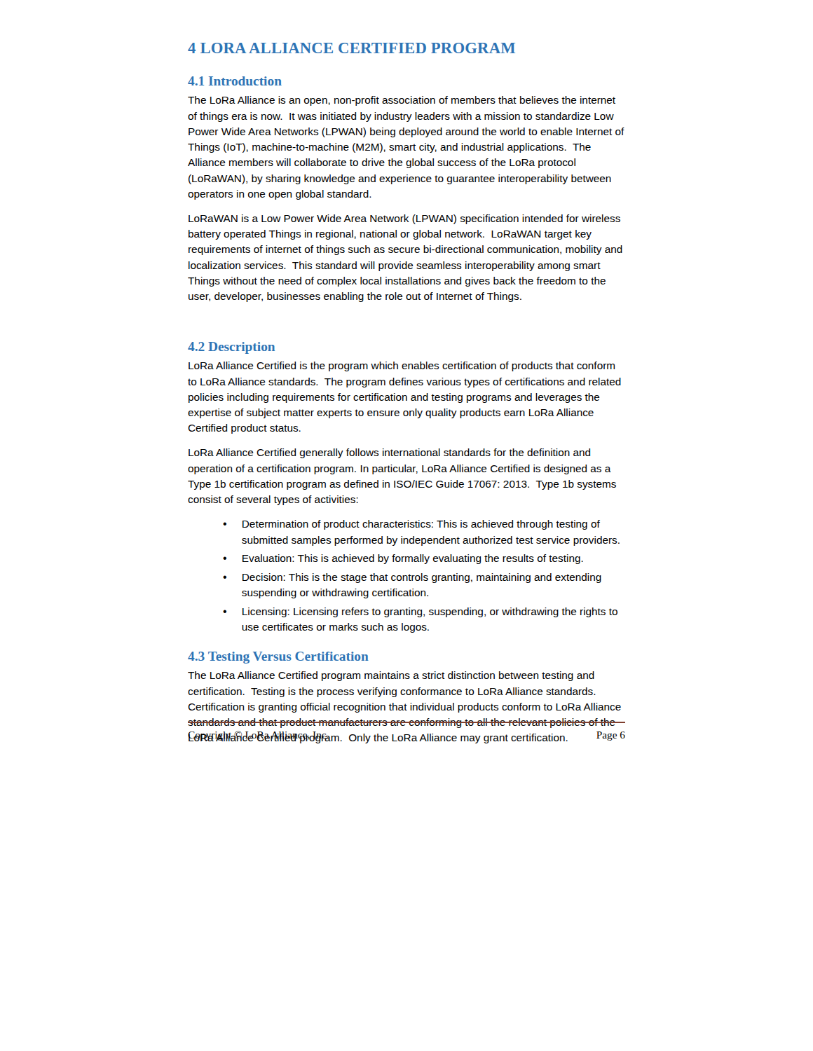4 LORA ALLIANCE CERTIFIED PROGRAM
4.1 Introduction
The LoRa Alliance is an open, non-profit association of members that believes the internet of things era is now. It was initiated by industry leaders with a mission to standardize Low Power Wide Area Networks (LPWAN) being deployed around the world to enable Internet of Things (IoT), machine-to-machine (M2M), smart city, and industrial applications. The Alliance members will collaborate to drive the global success of the LoRa protocol (LoRaWAN), by sharing knowledge and experience to guarantee interoperability between operators in one open global standard.
LoRaWAN is a Low Power Wide Area Network (LPWAN) specification intended for wireless battery operated Things in regional, national or global network. LoRaWAN target key requirements of internet of things such as secure bi-directional communication, mobility and localization services. This standard will provide seamless interoperability among smart Things without the need of complex local installations and gives back the freedom to the user, developer, businesses enabling the role out of Internet of Things.
4.2 Description
LoRa Alliance Certified is the program which enables certification of products that conform to LoRa Alliance standards. The program defines various types of certifications and related policies including requirements for certification and testing programs and leverages the expertise of subject matter experts to ensure only quality products earn LoRa Alliance Certified product status.
LoRa Alliance Certified generally follows international standards for the definition and operation of a certification program. In particular, LoRa Alliance Certified is designed as a Type 1b certification program as defined in ISO/IEC Guide 17067: 2013. Type 1b systems consist of several types of activities:
Determination of product characteristics: This is achieved through testing of submitted samples performed by independent authorized test service providers.
Evaluation: This is achieved by formally evaluating the results of testing.
Decision: This is the stage that controls granting, maintaining and extending suspending or withdrawing certification.
Licensing: Licensing refers to granting, suspending, or withdrawing the rights to use certificates or marks such as logos.
4.3 Testing Versus Certification
The LoRa Alliance Certified program maintains a strict distinction between testing and certification. Testing is the process verifying conformance to LoRa Alliance standards. Certification is granting official recognition that individual products conform to LoRa Alliance standards and that product manufacturers are conforming to all the relevant policies of the LoRa Alliance Certified program. Only the LoRa Alliance may grant certification.
Copyright © LoRa Alliance, Inc. Page 6